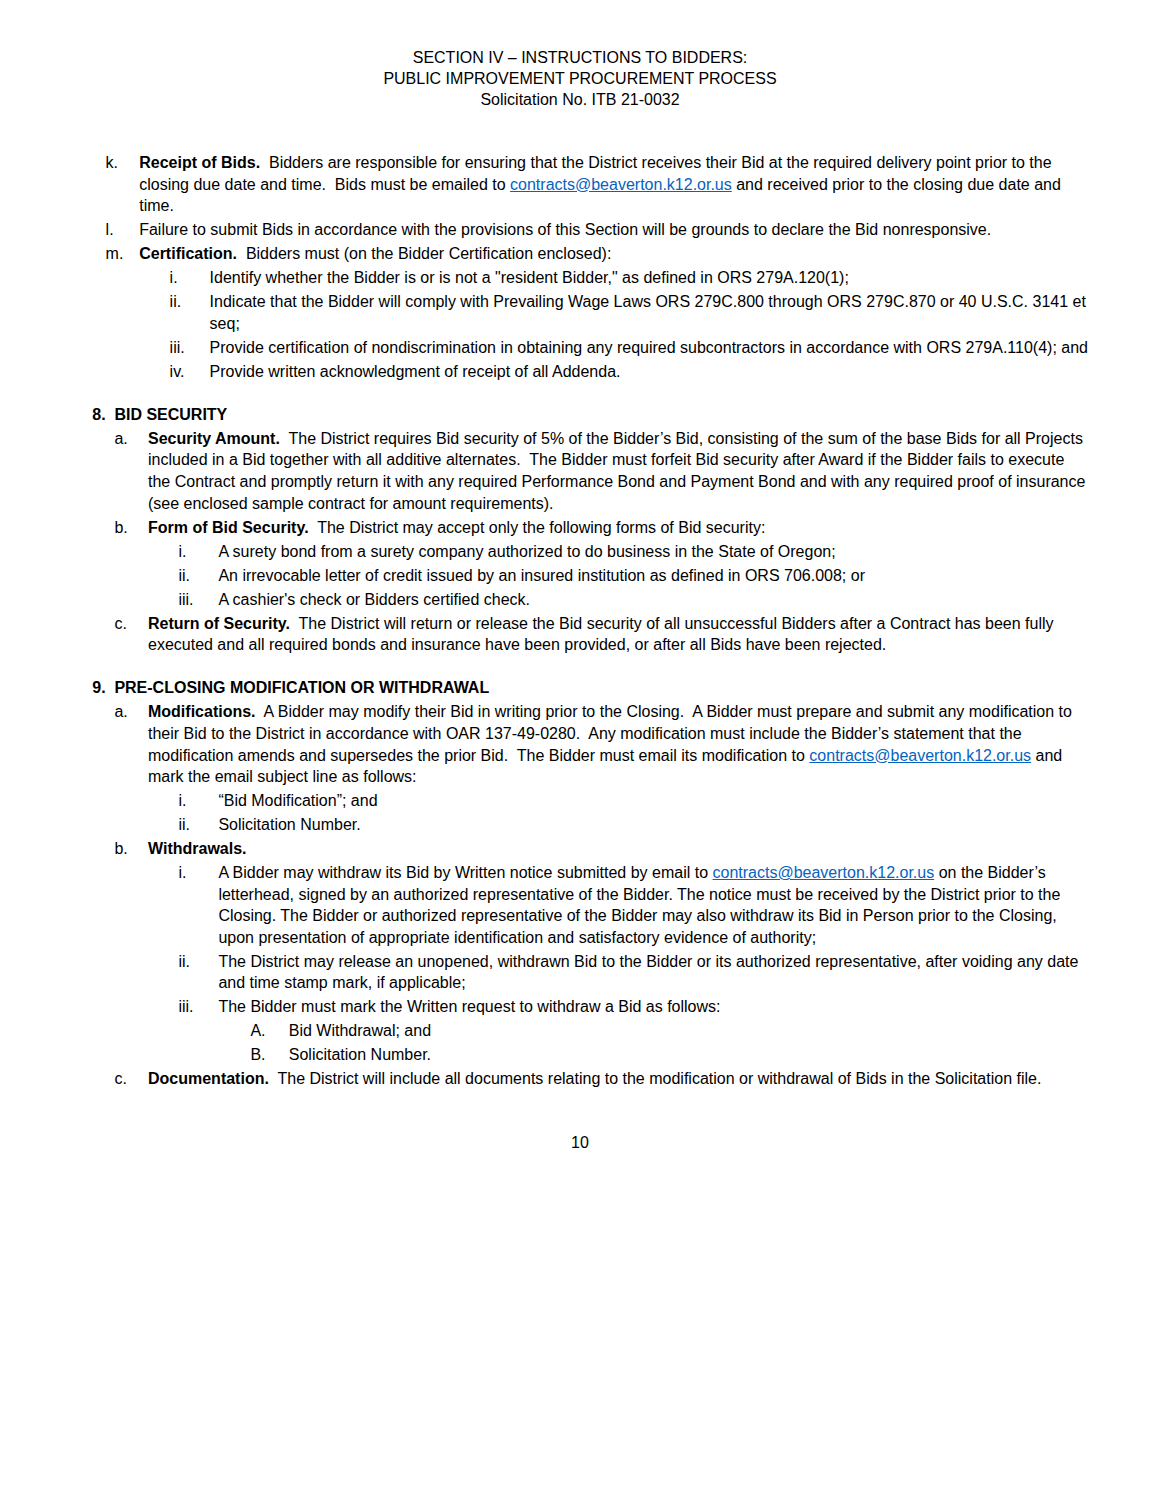SECTION IV – INSTRUCTIONS TO BIDDERS:
PUBLIC IMPROVEMENT PROCUREMENT PROCESS
Solicitation No. ITB 21-0032
k.
Receipt of Bids. Bidders are responsible for ensuring that the District receives their Bid at the required delivery point prior to the closing due date and time. Bids must be emailed to contracts@beaverton.k12.or.us and received prior to the closing due date and time.
l.
Failure to submit Bids in accordance with the provisions of this Section will be grounds to declare the Bid nonresponsive.
m.
Certification. Bidders must (on the Bidder Certification enclosed):
i.
Identify whether the Bidder is or is not a "resident Bidder," as defined in ORS 279A.120(1);
ii.
Indicate that the Bidder will comply with Prevailing Wage Laws ORS 279C.800 through ORS 279C.870 or 40 U.S.C. 3141 et seq;
iii.
Provide certification of nondiscrimination in obtaining any required subcontractors in accordance with ORS 279A.110(4); and
iv.
Provide written acknowledgment of receipt of all Addenda.
8.
Bid Security
a.
Security Amount. The District requires Bid security of 5% of the Bidder’s Bid, consisting of the sum of the base Bids for all Projects included in a Bid together with all additive alternates. The Bidder must forfeit Bid security after Award if the Bidder fails to execute the Contract and promptly return it with any required Performance Bond and Payment Bond and with any required proof of insurance (see enclosed sample contract for amount requirements).
b.
Form of Bid Security. The District may accept only the following forms of Bid security:
i.
A surety bond from a surety company authorized to do business in the State of Oregon;
ii.
An irrevocable letter of credit issued by an insured institution as defined in ORS 706.008; or
iii.
A cashier's check or Bidders certified check.
c.
Return of Security. The District will return or release the Bid security of all unsuccessful Bidders after a Contract has been fully executed and all required bonds and insurance have been provided, or after all Bids have been rejected.
9.
Pre-Closing Modification or Withdrawal
a.
Modifications. A Bidder may modify their Bid in writing prior to the Closing. A Bidder must prepare and submit any modification to their Bid to the District in accordance with OAR 137-49-0280. Any modification must include the Bidder’s statement that the modification amends and supersedes the prior Bid. The Bidder must email its modification to contracts@beaverton.k12.or.us and mark the email subject line as follows:
i.
“Bid Modification”; and
ii.
Solicitation Number.
b.
Withdrawals.
i.
A Bidder may withdraw its Bid by Written notice submitted by email to contracts@beaverton.k12.or.us on the Bidder’s letterhead, signed by an authorized representative of the Bidder. The notice must be received by the District prior to the Closing. The Bidder or authorized representative of the Bidder may also withdraw its Bid in Person prior to the Closing, upon presentation of appropriate identification and satisfactory evidence of authority;
ii.
The District may release an unopened, withdrawn Bid to the Bidder or its authorized representative, after voiding any date and time stamp mark, if applicable;
iii.
The Bidder must mark the Written request to withdraw a Bid as follows:
A.
Bid Withdrawal; and
B.
Solicitation Number.
c.
Documentation. The District will include all documents relating to the modification or withdrawal of Bids in the Solicitation file.
10